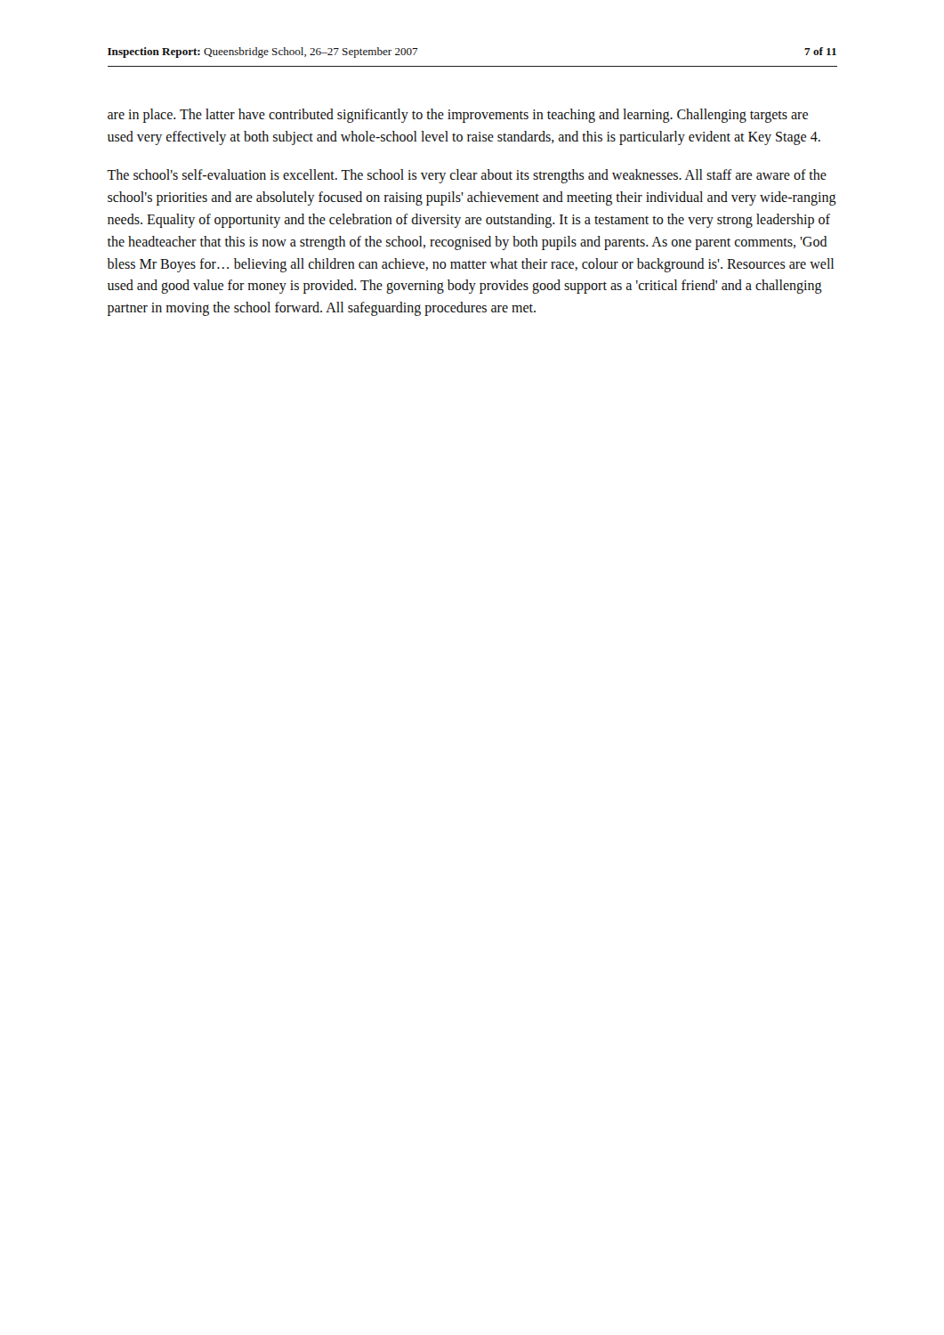Inspection Report: Queensbridge School, 26–27 September 2007 7 of 11
are in place. The latter have contributed significantly to the improvements in teaching and learning. Challenging targets are used very effectively at both subject and whole-school level to raise standards, and this is particularly evident at Key Stage 4.
The school's self-evaluation is excellent. The school is very clear about its strengths and weaknesses. All staff are aware of the school's priorities and are absolutely focused on raising pupils' achievement and meeting their individual and very wide-ranging needs. Equality of opportunity and the celebration of diversity are outstanding. It is a testament to the very strong leadership of the headteacher that this is now a strength of the school, recognised by both pupils and parents. As one parent comments, 'God bless Mr Boyes for… believing all children can achieve, no matter what their race, colour or background is'. Resources are well used and good value for money is provided. The governing body provides good support as a 'critical friend' and a challenging partner in moving the school forward. All safeguarding procedures are met.